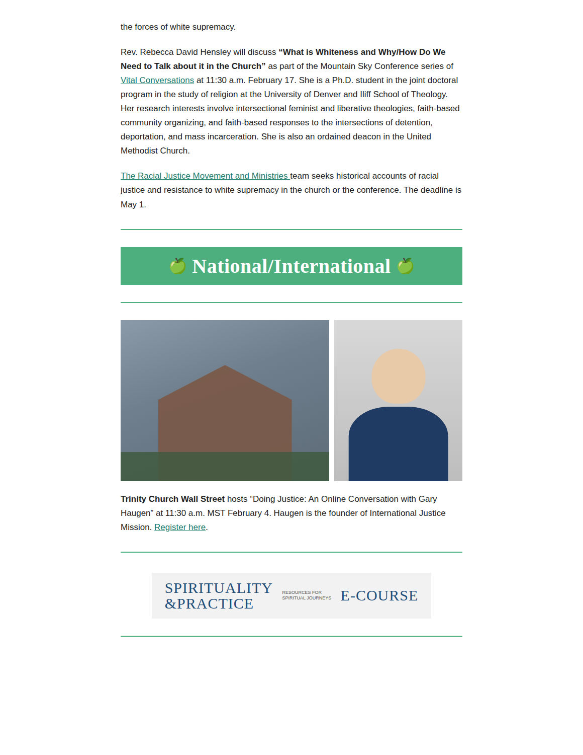the forces of white supremacy.
Rev. Rebecca David Hensley will discuss “What is Whiteness and Why/How Do We Need to Talk about it in the Church” as part of the Mountain Sky Conference series of Vital Conversations at 11:30 a.m. February 17. She is a Ph.D. student in the joint doctoral program in the study of religion at the University of Denver and Iliff School of Theology. Her research interests involve intersectional feminist and liberative theologies, faith-based community organizing, and faith-based responses to the intersections of detention, deportation, and mass incarceration. She is also an ordained deacon in the United Methodist Church.
The Racial Justice Movement and Ministries team seeks historical accounts of racial justice and resistance to white supremacy in the church or the conference. The deadline is May 1.
🍏
National/International
🍏
Trinity Church Wall Street hosts “Doing Justice: An Online Conversation with Gary Haugen” at 11:30 a.m. MST February 4. Haugen is the founder of International Justice Mission. Register here.
SPIRITUALITY&PRACTICE RESOURCES FOR
SPIRITUAL JOURNEYS E-COURSE